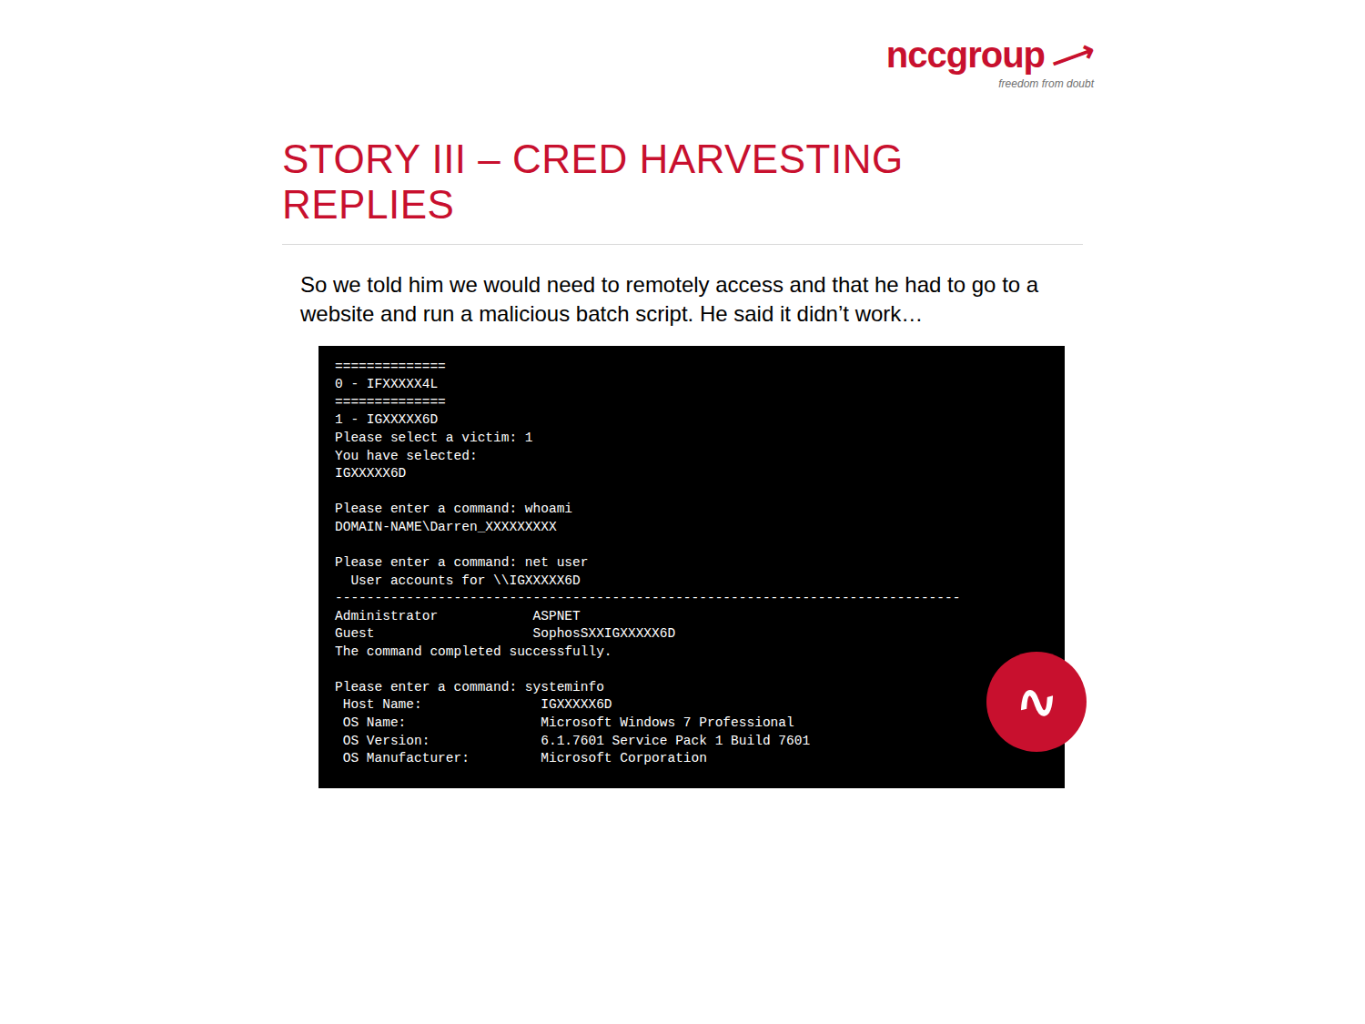nccgroup⟶
freedom from doubt
STORY III – CRED HARVESTING REPLIES
So we told him we would need to remotely access and that he had to go to a website and run a malicious batch script. He said it didn’t work…
============== 0 - IFXXXXX4L ============== 1 - IGXXXXX6D Please select a victim: 1 You have selected: IGXXXXX6D Please enter a command: whoami DOMAIN-NAME\Darren_XXXXXXXXX Please enter a command: net user User accounts for \\IGXXXXX6D ------------------------------------------------------------------------------- Administrator ASPNET Guest SophosSXXIGXXXXX6D The command completed successfully. Please enter a command: systeminfo Host Name: IGXXXXX6D OS Name: Microsoft Windows 7 Professional OS Version: 6.1.7601 Service Pack 1 Build 7601 OS Manufacturer: Microsoft Corporation
∿